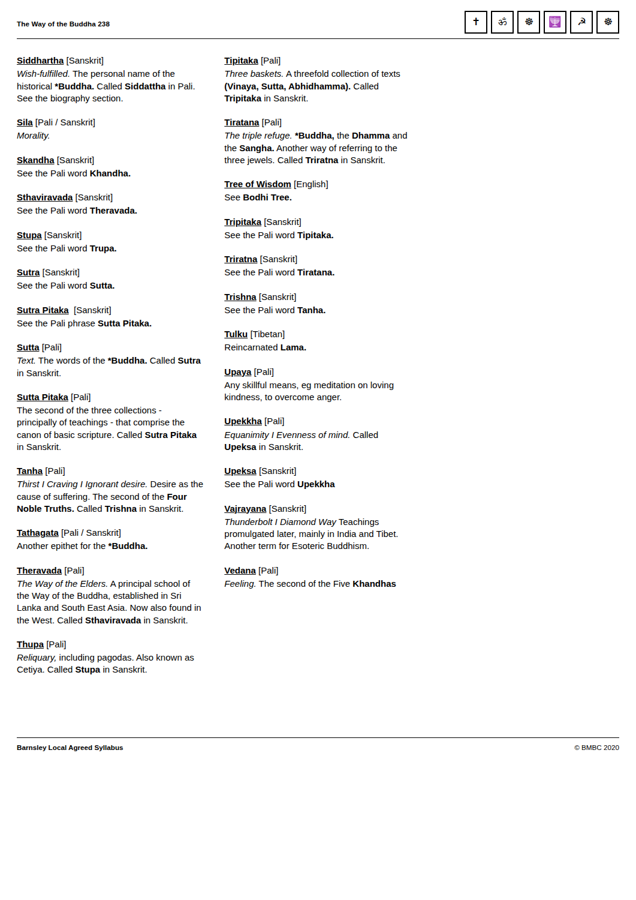The Way of the Buddha 238
✝ ॐ ☸ 🕎 ☭ ☸
Siddhartha [Sanskrit]
Wish-fulfilled. The personal name of the historical *Buddha. Called Siddattha in Pali. See the biography section.
Sila [Pali / Sanskrit]
Morality.
Skandha [Sanskrit]
See the Pali word Khandha.
Sthaviravada [Sanskrit]
See the Pali word Theravada.
Stupa [Sanskrit]
See the Pali word Trupa.
Sutra [Sanskrit]
See the Pali word Sutta.
Sutra Pitaka [Sanskrit]
See the Pali phrase Sutta Pitaka.
Sutta [Pali]
Text. The words of the *Buddha. Called Sutra in Sanskrit.
Sutta Pitaka [Pali]
The second of the three collections - principally of teachings - that comprise the canon of basic scripture. Called Sutra Pitaka in Sanskrit.
Tanha [Pali]
Thirst I Craving I Ignorant desire. Desire as the cause of suffering. The second of the Four Noble Truths. Called Trishna in Sanskrit.
Tathagata [Pali / Sanskrit]
Another epithet for the *Buddha.
Theravada [Pali]
The Way of the Elders. A principal school of the Way of the Buddha, established in Sri Lanka and South East Asia. Now also found in the West. Called Sthaviravada in Sanskrit.
Thupa [Pali]
Reliquary, including pagodas. Also known as Cetiya. Called Stupa in Sanskrit.
Tipitaka [Pali]
Three baskets. A threefold collection of texts (Vinaya, Sutta, Abhidhamma). Called Tripitaka in Sanskrit.
Tiratana [Pali]
The triple refuge. *Buddha, the Dhamma and the Sangha. Another way of referring to the three jewels. Called Triratna in Sanskrit.
Tree of Wisdom [English]
See Bodhi Tree.
Tripitaka [Sanskrit]
See the Pali word Tipitaka.
Triratna [Sanskrit]
See the Pali word Tiratana.
Trishna [Sanskrit]
See the Pali word Tanha.
Tulku [Tibetan]
Reincarnated Lama.
Upaya [Pali]
Any skillful means, eg meditation on loving kindness, to overcome anger.
Upekkha [Pali]
Equanimity I Evenness of mind. Called Upeksa in Sanskrit.
Upeksa [Sanskrit]
See the Pali word Upekkha
Vajrayana [Sanskrit]
Thunderbolt I Diamond Way Teachings promulgated later, mainly in India and Tibet. Another term for Esoteric Buddhism.
Vedana [Pali]
Feeling. The second of the Five Khandhas
Barnsley Local Agreed Syllabus
© BMBC 2020